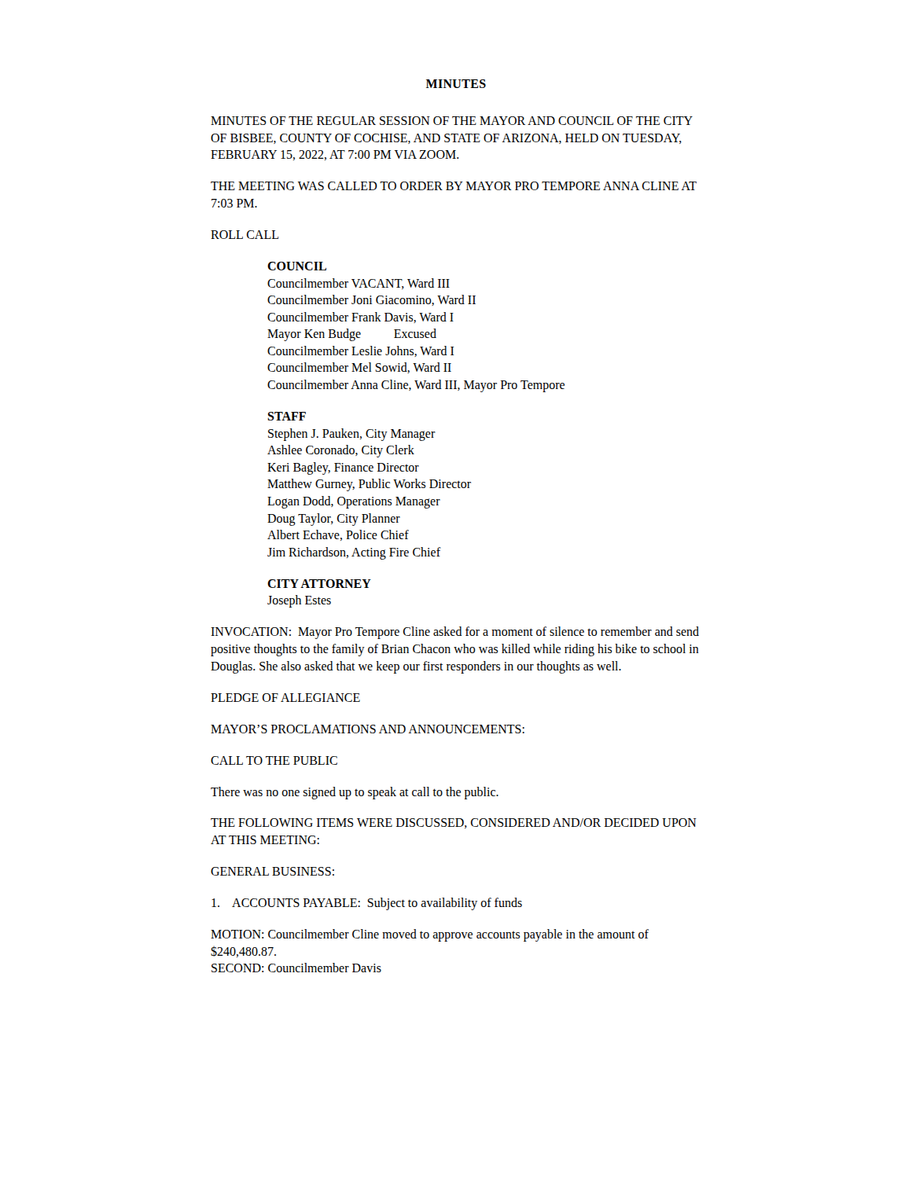MINUTES
MINUTES OF THE REGULAR SESSION OF THE MAYOR AND COUNCIL OF THE CITY OF BISBEE, COUNTY OF COCHISE, AND STATE OF ARIZONA, HELD ON TUESDAY, FEBRUARY 15, 2022, AT 7:00 PM VIA ZOOM.
THE MEETING WAS CALLED TO ORDER BY MAYOR PRO TEMPORE ANNA CLINE AT 7:03 PM.
ROLL CALL
COUNCIL
Councilmember VACANT, Ward III
Councilmember Joni Giacomino, Ward II
Councilmember Frank Davis, Ward I
Mayor Ken BudgeExcused
Councilmember Leslie Johns, Ward I
Councilmember Mel Sowid, Ward II
Councilmember Anna Cline, Ward III, Mayor Pro Tempore
STAFF
Stephen J. Pauken, City Manager
Ashlee Coronado, City Clerk
Keri Bagley, Finance Director
Matthew Gurney, Public Works Director
Logan Dodd, Operations Manager
Doug Taylor, City Planner
Albert Echave, Police Chief
Jim Richardson, Acting Fire Chief
CITY ATTORNEY
Joseph Estes
INVOCATION: Mayor Pro Tempore Cline asked for a moment of silence to remember and send positive thoughts to the family of Brian Chacon who was killed while riding his bike to school in Douglas. She also asked that we keep our first responders in our thoughts as well.
PLEDGE OF ALLEGIANCE
MAYOR’S PROCLAMATIONS AND ANNOUNCEMENTS:
CALL TO THE PUBLIC
There was no one signed up to speak at call to the public.
THE FOLLOWING ITEMS WERE DISCUSSED, CONSIDERED AND/OR DECIDED UPON AT THIS MEETING:
GENERAL BUSINESS:
1. ACCOUNTS PAYABLE: Subject to availability of funds
MOTION: Councilmember Cline moved to approve accounts payable in the amount of $240,480.87.
SECOND: Councilmember Davis